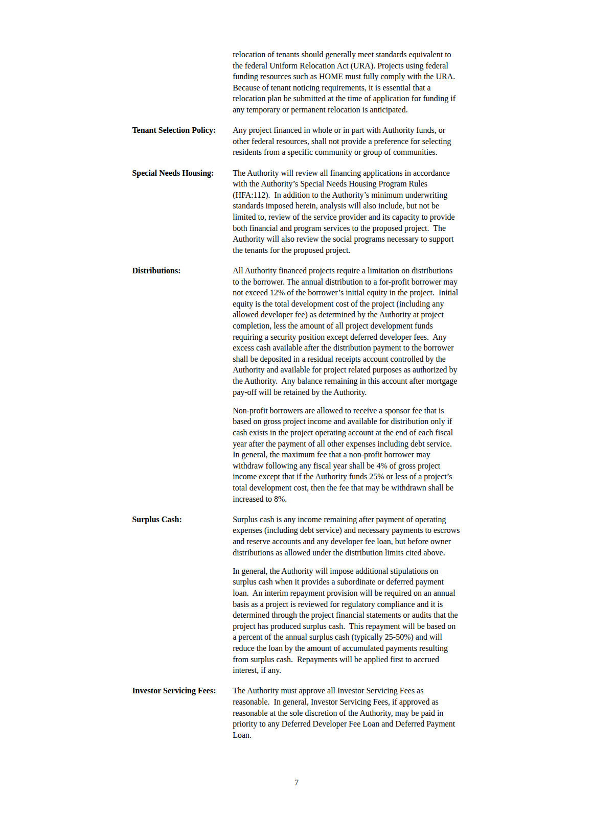| | relocation of tenants should generally meet standards equivalent to the federal Uniform Relocation Act (URA). Projects using federal funding resources such as HOME must fully comply with the URA. Because of tenant noticing requirements, it is essential that a relocation plan be submitted at the time of application for funding if any temporary or permanent relocation is anticipated. |
| Tenant Selection Policy: | Any project financed in whole or in part with Authority funds, or other federal resources, shall not provide a preference for selecting residents from a specific community or group of communities. |
| Special Needs Housing: | The Authority will review all financing applications in accordance with the Authority’s Special Needs Housing Program Rules (HFA:112). In addition to the Authority’s minimum underwriting standards imposed herein, analysis will also include, but not be limited to, review of the service provider and its capacity to provide both financial and program services to the proposed project. The Authority will also review the social programs necessary to support the tenants for the proposed project. |
| Distributions: | All Authority financed projects require a limitation on distributions to the borrower. The annual distribution to a for-profit borrower may not exceed 12% of the borrower’s initial equity in the project. Initial equity is the total development cost of the project (including any allowed developer fee) as determined by the Authority at project completion, less the amount of all project development funds requiring a security position except deferred developer fees. Any excess cash available after the distribution payment to the borrower shall be deposited in a residual receipts account controlled by the Authority and available for project related purposes as authorized by the Authority. Any balance remaining in this account after mortgage pay-off will be retained by the Authority. Non-profit borrowers are allowed to receive a sponsor fee that is based on gross project income and available for distribution only if cash exists in the project operating account at the end of each fiscal year after the payment of all other expenses including debt service. In general, the maximum fee that a non-profit borrower may withdraw following any fiscal year shall be 4% of gross project income except that if the Authority funds 25% or less of a project’s total development cost, then the fee that may be withdrawn shall be increased to 8%. |
| Surplus Cash: | Surplus cash is any income remaining after payment of operating expenses (including debt service) and necessary payments to escrows and reserve accounts and any developer fee loan, but before owner distributions as allowed under the distribution limits cited above. In general, the Authority will impose additional stipulations on surplus cash when it provides a subordinate or deferred payment loan. An interim repayment provision will be required on an annual basis as a project is reviewed for regulatory compliance and it is determined through the project financial statements or audits that the project has produced surplus cash. This repayment will be based on a percent of the annual surplus cash (typically 25-50%) and will reduce the loan by the amount of accumulated payments resulting from surplus cash. Repayments will be applied first to accrued interest, if any. |
| Investor Servicing Fees: | The Authority must approve all Investor Servicing Fees as reasonable. In general, Investor Servicing Fees, if approved as reasonable at the sole discretion of the Authority, may be paid in priority to any Deferred Developer Fee Loan and Deferred Payment Loan. |
7